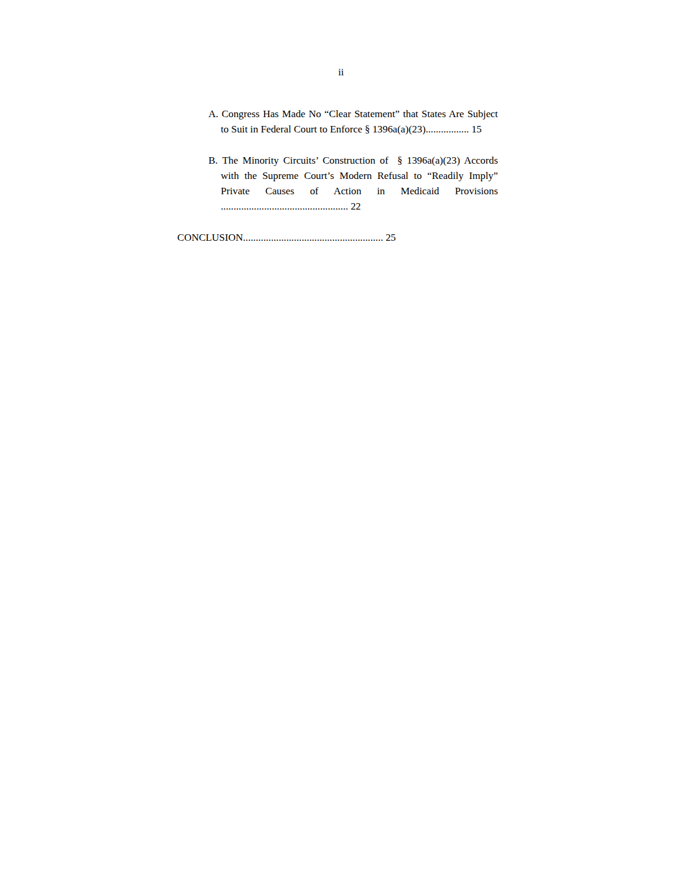ii
A. Congress Has Made No “Clear Statement” that States Are Subject to Suit in Federal Court to Enforce § 1396a(a)(23)................. 15
B. The Minority Circuits’ Construction of § 1396a(a)(23) Accords with the Supreme Court’s Modern Refusal to “Readily Imply” Private Causes of Action in Medicaid Provisions .................................................. 22
CONCLUSION....................................................... 25